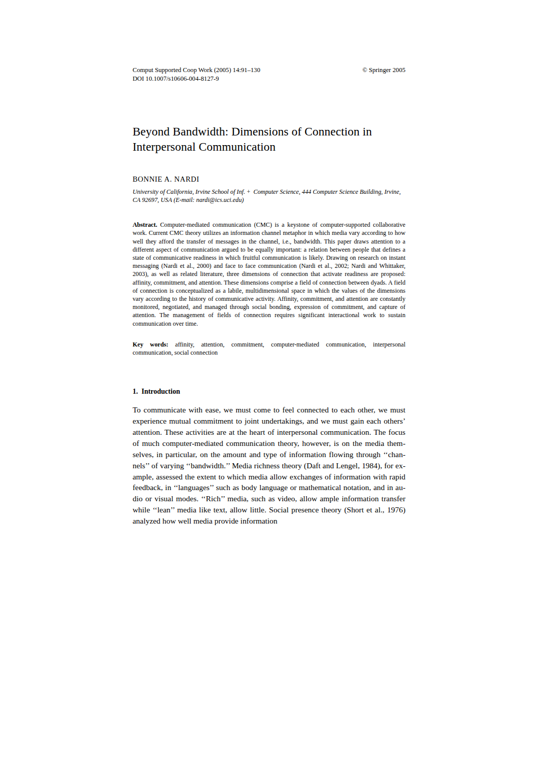Comput Supported Coop Work (2005) 14:91–130
DOI 10.1007/s10606-004-8127-9
© Springer 2005
Beyond Bandwidth: Dimensions of Connection in Interpersonal Communication
BONNIE A. NARDI
University of California, Irvine School of Inf. +  Computer Science, 444 Computer Science Building, Irvine, CA 92697, USA (E-mail: nardi@ics.uci.edu)
Abstract. Computer-mediated communication (CMC) is a keystone of computer-supported collaborative work. Current CMC theory utilizes an information channel metaphor in which media vary according to how well they afford the transfer of messages in the channel, i.e., bandwidth. This paper draws attention to a different aspect of communication argued to be equally important: a relation between people that defines a state of communicative readiness in which fruitful communication is likely. Drawing on research on instant messaging (Nardi et al., 2000) and face to face communication (Nardi et al., 2002; Nardi and Whittaker, 2003), as well as related literature, three dimensions of connection that activate readiness are proposed: affinity, commitment, and attention. These dimensions comprise a field of connection between dyads. A field of connection is conceptualized as a labile, multidimensional space in which the values of the dimensions vary according to the history of communicative activity. Affinity, commitment, and attention are constantly monitored, negotiated, and managed through social bonding, expression of commitment, and capture of attention. The management of fields of connection requires significant interactional work to sustain communication over time.
Key words: affinity, attention, commitment, computer-mediated communication, interpersonal communication, social connection
1. Introduction
To communicate with ease, we must come to feel connected to each other, we must experience mutual commitment to joint undertakings, and we must gain each others’ attention. These activities are at the heart of interpersonal communication. The focus of much computer-mediated communication theory, however, is on the media themselves, in particular, on the amount and type of information flowing through ‘‘channels’’ of varying ‘‘bandwidth.’’ Media richness theory (Daft and Lengel, 1984), for example, assessed the extent to which media allow exchanges of information with rapid feedback, in ‘‘languages’’ such as body language or mathematical notation, and in audio or visual modes. ‘‘Rich’’ media, such as video, allow ample information transfer while ‘‘lean’’ media like text, allow little. Social presence theory (Short et al., 1976) analyzed how well media provide information